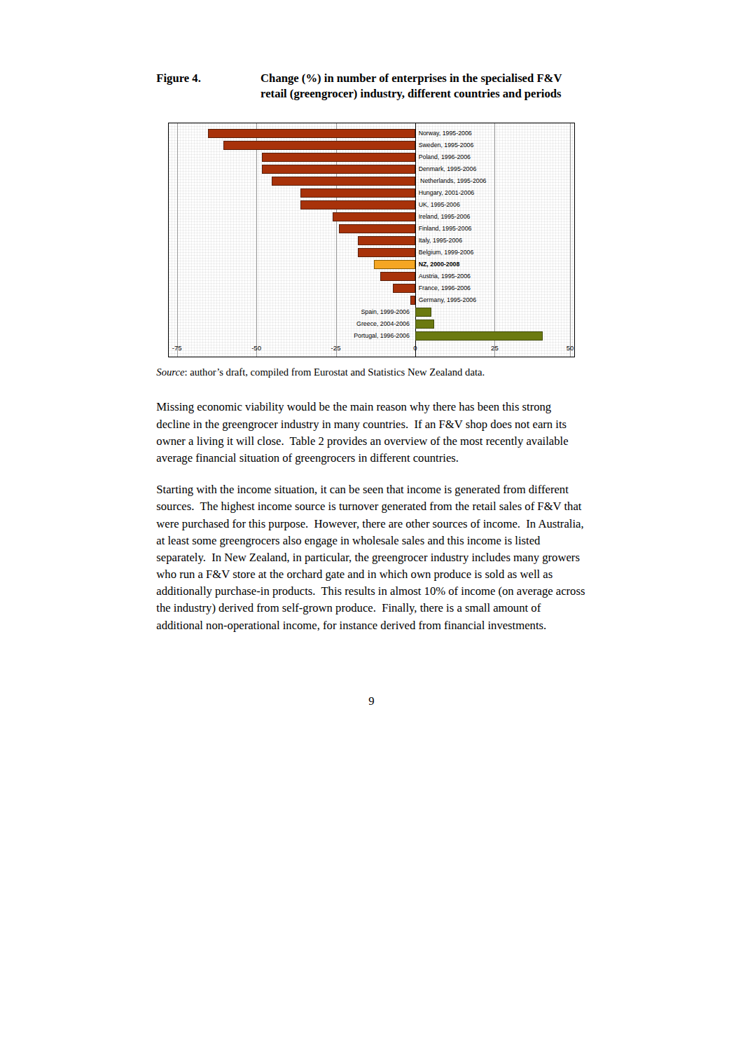Figure 4. Change (%) in number of enterprises in the specialised F&V retail (greengrocer) industry, different countries and periods
Norway, 1995-2006
Sweden, 1995-2006
Poland, 1996-2006
Denmark, 1995-2006
Netherlands, 1995-2006
Hungary, 2001-2006
UK, 1995-2006
Ireland, 1995-2006
Finland, 1995-2006
Italy, 1995-2006
Belgium, 1999-2006
NZ, 2000-2008
Austria, 1995-2006
France, 1996-2006
Germany, 1995-2006
Spain, 1999-2006
Greece, 2004-2006
Portugal, 1996-2006
-75 -50 -25 0 25 50
Source: author’s draft, compiled from Eurostat and Statistics New Zealand data.
Missing economic viability would be the main reason why there has been this strong decline in the greengrocer industry in many countries. If an F&V shop does not earn its owner a living it will close. Table 2 provides an overview of the most recently available average financial situation of greengrocers in different countries.
Starting with the income situation, it can be seen that income is generated from different sources. The highest income source is turnover generated from the retail sales of F&V that were purchased for this purpose. However, there are other sources of income. In Australia, at least some greengrocers also engage in wholesale sales and this income is listed separately. In New Zealand, in particular, the greengrocer industry includes many growers who run a F&V store at the orchard gate and in which own produce is sold as well as additionally purchase-in products. This results in almost 10% of income (on average across the industry) derived from self-grown produce. Finally, there is a small amount of additional non-operational income, for instance derived from financial investments.
9